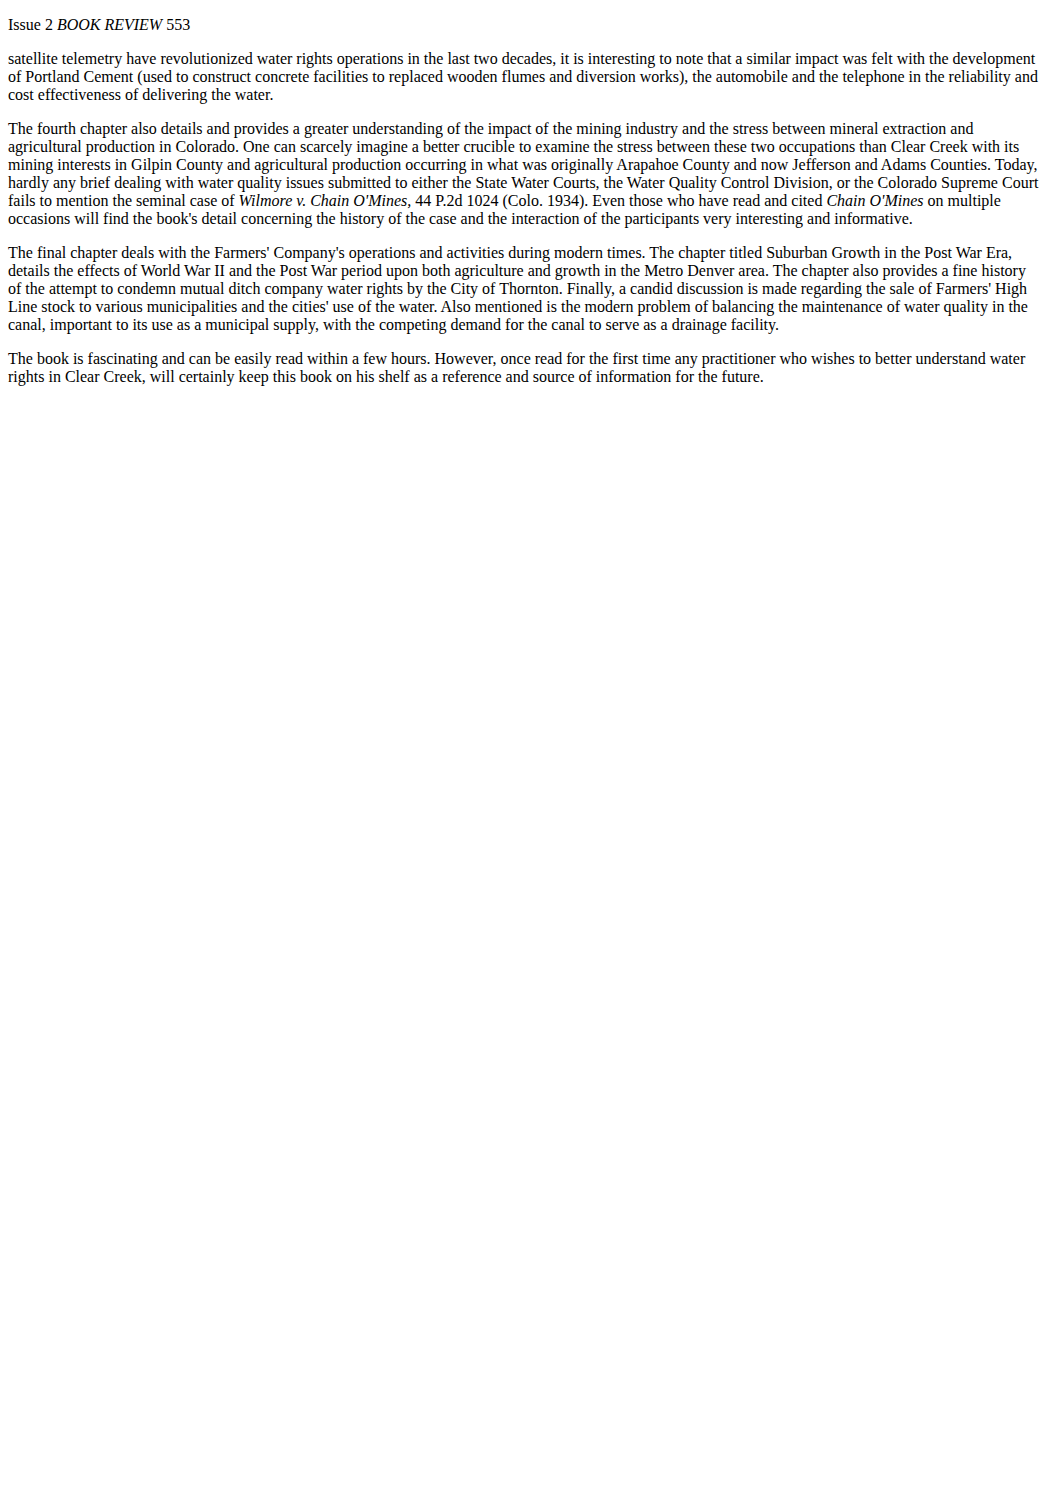Issue 2 BOOK REVIEW 553
satellite telemetry have revolutionized water rights operations in the last two decades, it is interesting to note that a similar impact was felt with the development of Portland Cement (used to construct concrete facilities to replaced wooden flumes and diversion works), the automobile and the telephone in the reliability and cost effectiveness of delivering the water.
The fourth chapter also details and provides a greater understanding of the impact of the mining industry and the stress between mineral extraction and agricultural production in Colorado. One can scarcely imagine a better crucible to examine the stress between these two occupations than Clear Creek with its mining interests in Gilpin County and agricultural production occurring in what was originally Arapahoe County and now Jefferson and Adams Counties. Today, hardly any brief dealing with water quality issues submitted to either the State Water Courts, the Water Quality Control Division, or the Colorado Supreme Court fails to mention the seminal case of Wilmore v. Chain O'Mines, 44 P.2d 1024 (Colo. 1934). Even those who have read and cited Chain O'Mines on multiple occasions will find the book's detail concerning the history of the case and the interaction of the participants very interesting and informative.
The final chapter deals with the Farmers' Company's operations and activities during modern times. The chapter titled Suburban Growth in the Post War Era, details the effects of World War II and the Post War period upon both agriculture and growth in the Metro Denver area. The chapter also provides a fine history of the attempt to condemn mutual ditch company water rights by the City of Thornton. Finally, a candid discussion is made regarding the sale of Farmers' High Line stock to various municipalities and the cities' use of the water. Also mentioned is the modern problem of balancing the maintenance of water quality in the canal, important to its use as a municipal supply, with the competing demand for the canal to serve as a drainage facility.
The book is fascinating and can be easily read within a few hours. However, once read for the first time any practitioner who wishes to better understand water rights in Clear Creek, will certainly keep this book on his shelf as a reference and source of information for the future.